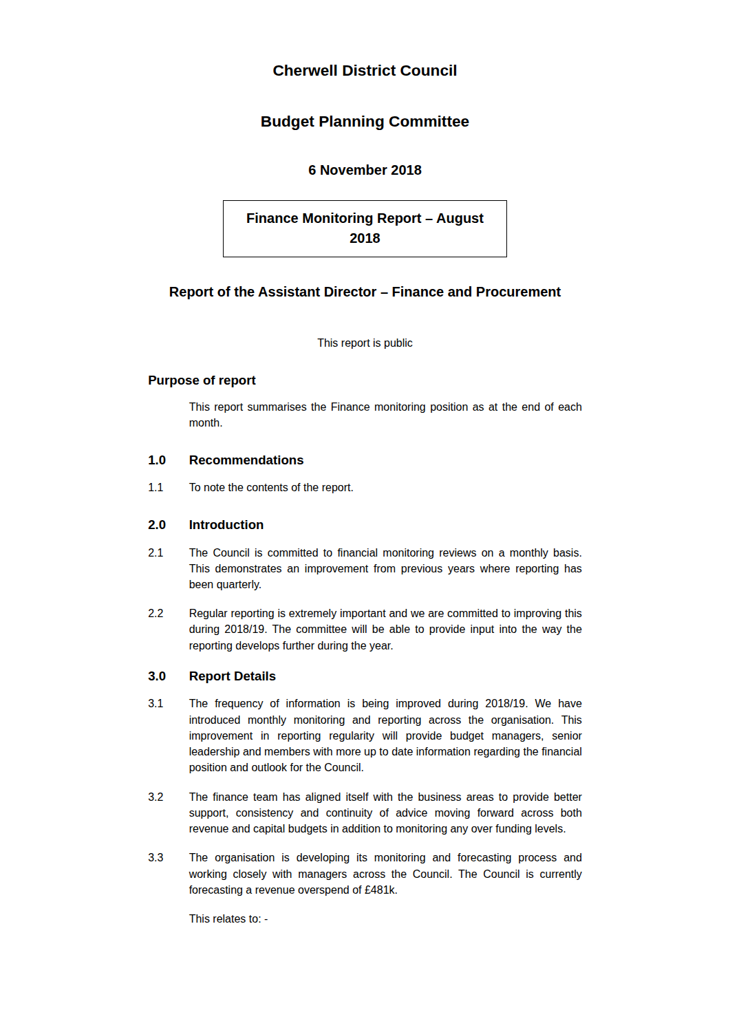Cherwell District Council
Budget Planning Committee
6 November 2018
Finance Monitoring Report – August 2018
Report of the Assistant Director – Finance and Procurement
This report is public
Purpose of report
This report summarises the Finance monitoring position as at the end of each month.
1.0
Recommendations
1.1
To note the contents of the report.
2.0
Introduction
2.1
The Council is committed to financial monitoring reviews on a monthly basis. This demonstrates an improvement from previous years where reporting has been quarterly.
2.2
Regular reporting is extremely important and we are committed to improving this during 2018/19. The committee will be able to provide input into the way the reporting develops further during the year.
3.0
Report Details
3.1
The frequency of information is being improved during 2018/19. We have introduced monthly monitoring and reporting across the organisation. This improvement in reporting regularity will provide budget managers, senior leadership and members with more up to date information regarding the financial position and outlook for the Council.
3.2
The finance team has aligned itself with the business areas to provide better support, consistency and continuity of advice moving forward across both revenue and capital budgets in addition to monitoring any over funding levels.
3.3
The organisation is developing its monitoring and forecasting process and working closely with managers across the Council. The Council is currently forecasting a revenue overspend of £481k.
This relates to: -